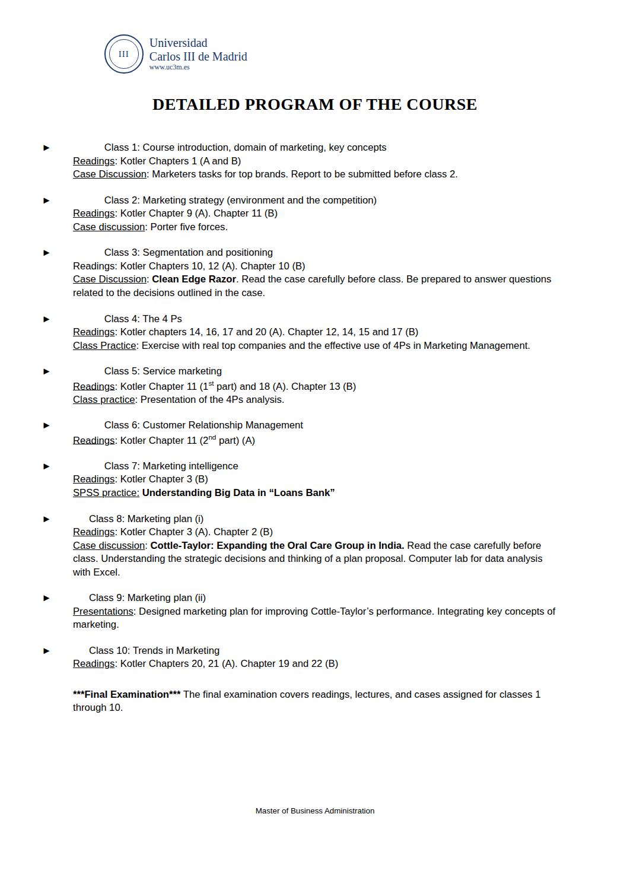Universidad
Carlos III de Madrid
www.uc3m.es
DETAILED PROGRAM OF THE COURSE
►Class 1: Course introduction, domain of marketing, key concepts
Readings: Kotler Chapters 1 (A and B)
Case Discussion: Marketers tasks for top brands. Report to be submitted before class 2.
►Class 2: Marketing strategy (environment and the competition)
Readings: Kotler Chapter 9 (A). Chapter 11 (B)
Case discussion: Porter five forces.
►Class 3: Segmentation and positioning
Readings: Kotler Chapters 10, 12 (A). Chapter 10 (B)
Case Discussion: Clean Edge Razor. Read the case carefully before class. Be prepared to answer questions related to the decisions outlined in the case.
►Class 4: The 4 Ps
Readings: Kotler chapters 14, 16, 17 and 20 (A). Chapter 12, 14, 15 and 17 (B)
Class Practice: Exercise with real top companies and the effective use of 4Ps in Marketing Management.
►Class 5: Service marketing
Readings: Kotler Chapter 11 (1st part) and 18 (A). Chapter 13 (B)
Class practice: Presentation of the 4Ps analysis.
►Class 6: Customer Relationship Management
Readings: Kotler Chapter 11 (2nd part) (A)
►Class 7: Marketing intelligence
Readings: Kotler Chapter 3 (B)
SPSS practice: Understanding Big Data in “Loans Bank”
►Class 8: Marketing plan (i)
Readings: Kotler Chapter 3 (A). Chapter 2 (B)
Case discussion: Cottle-Taylor: Expanding the Oral Care Group in India. Read the case carefully before class. Understanding the strategic decisions and thinking of a plan proposal. Computer lab for data analysis with Excel.
►Class 9: Marketing plan (ii)
Presentations: Designed marketing plan for improving Cottle-Taylor’s performance. Integrating key concepts of marketing.
►Class 10: Trends in Marketing
Readings: Kotler Chapters 20, 21 (A). Chapter 19 and 22 (B)
***Final Examination*** The final examination covers readings, lectures, and cases assigned for classes 1 through 10.
Master of Business Administration